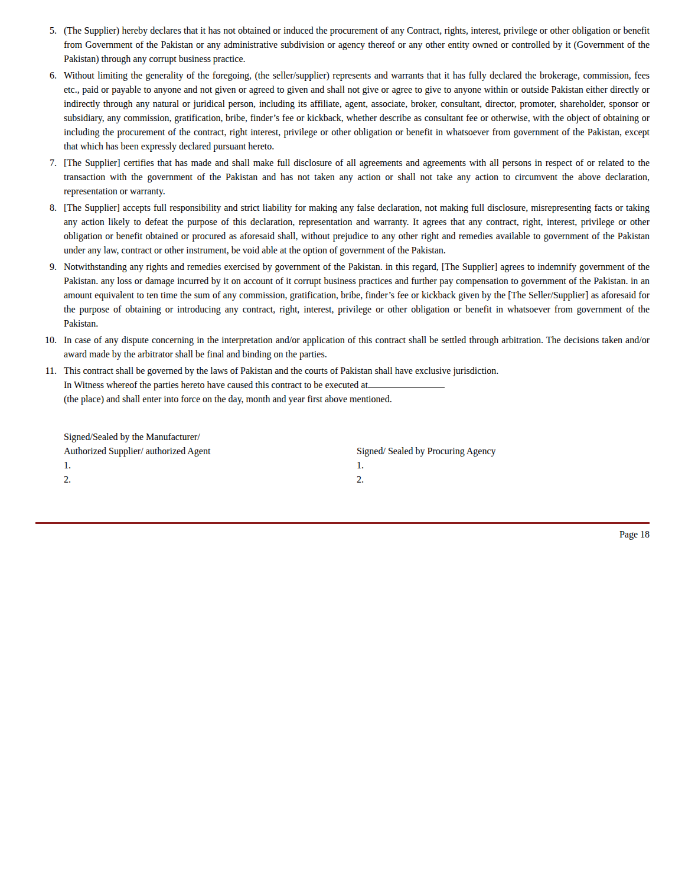(The Supplier) hereby declares that it has not obtained or induced the procurement of any Contract, rights, interest, privilege or other obligation or benefit from Government of the Pakistan or any administrative subdivision or agency thereof or any other entity owned or controlled by it (Government of the Pakistan) through any corrupt business practice.
Without limiting the generality of the foregoing, (the seller/supplier) represents and warrants that it has fully declared the brokerage, commission, fees etc., paid or payable to anyone and not given or agreed to given and shall not give or agree to give to anyone within or outside Pakistan either directly or indirectly through any natural or juridical person, including its affiliate, agent, associate, broker, consultant, director, promoter, shareholder, sponsor or subsidiary, any commission, gratification, bribe, finder’s fee or kickback, whether describe as consultant fee or otherwise, with the object of obtaining or including the procurement of the contract, right interest, privilege or other obligation or benefit in whatsoever from government of the Pakistan, except that which has been expressly declared pursuant hereto.
[The Supplier] certifies that has made and shall make full disclosure of all agreements and agreements with all persons in respect of or related to the transaction with the government of the Pakistan and has not taken any action or shall not take any action to circumvent the above declaration, representation or warranty.
[The Supplier] accepts full responsibility and strict liability for making any false declaration, not making full disclosure, misrepresenting facts or taking any action likely to defeat the purpose of this declaration, representation and warranty. It agrees that any contract, right, interest, privilege or other obligation or benefit obtained or procured as aforesaid shall, without prejudice to any other right and remedies available to government of the Pakistan under any law, contract or other instrument, be void able at the option of government of the Pakistan.
Notwithstanding any rights and remedies exercised by government of the Pakistan. in this regard, [The Supplier] agrees to indemnify government of the Pakistan. any loss or damage incurred by it on account of it corrupt business practices and further pay compensation to government of the Pakistan. in an amount equivalent to ten time the sum of any commission, gratification, bribe, finder’s fee or kickback given by the [The Seller/Supplier] as aforesaid for the purpose of obtaining or introducing any contract, right, interest, privilege or other obligation or benefit in whatsoever from government of the Pakistan.
In case of any dispute concerning in the interpretation and/or application of this contract shall be settled through arbitration. The decisions taken and/or award made by the arbitrator shall be final and binding on the parties.
This contract shall be governed by the laws of Pakistan and the courts of Pakistan shall have exclusive jurisdiction.
In Witness whereof the parties hereto have caused this contract to be executed at
(the place) and shall enter into force on the day, month and year first above mentioned.
| Signed/Sealed by the Manufacturer/ | |
| Authorized Supplier/ authorized Agent | Signed/ Sealed by Procuring Agency |
| 1. | 1. |
| 2. | 2. |
Page 18